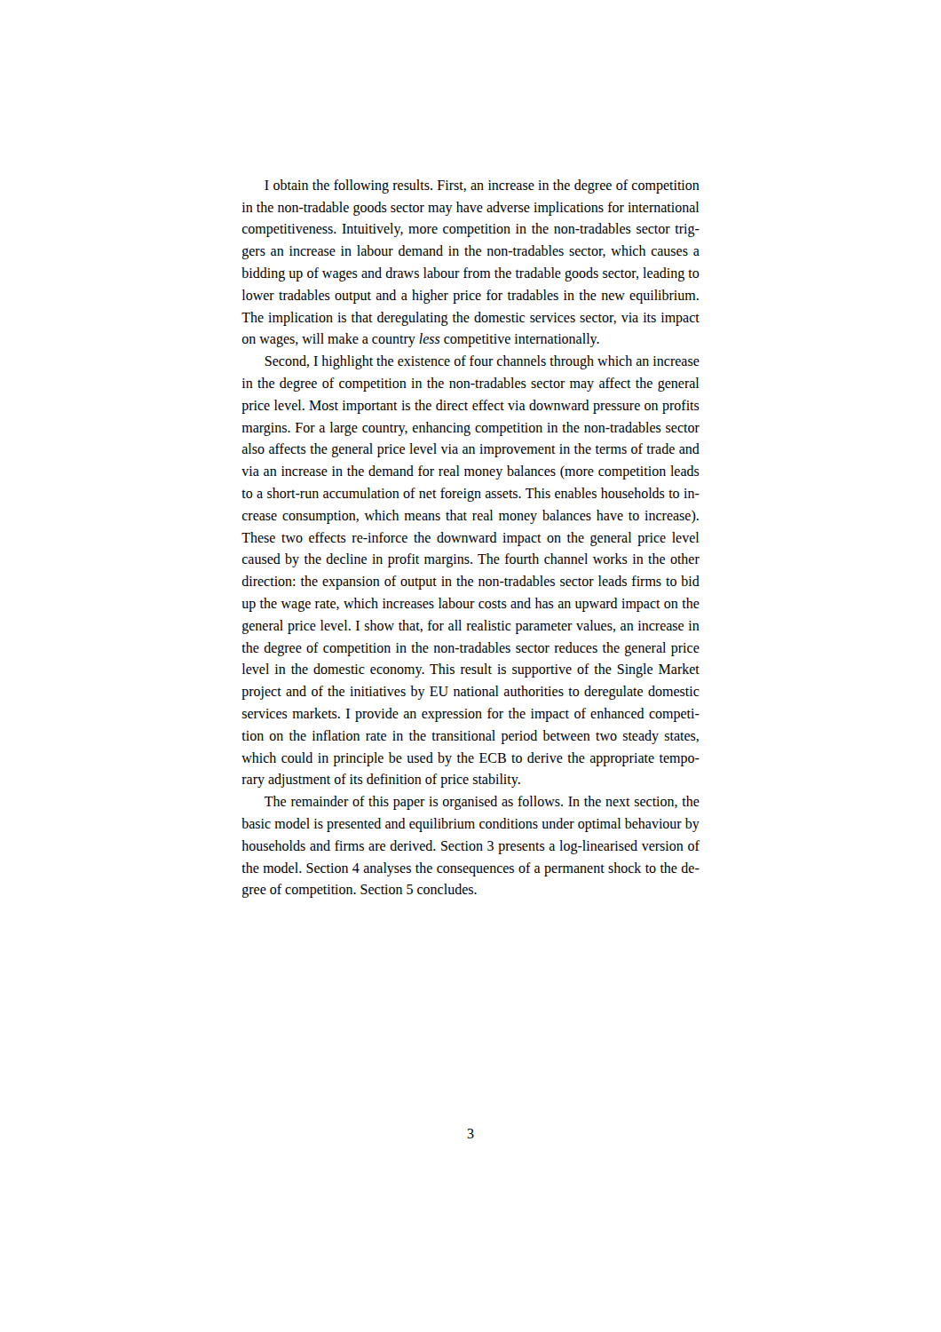I obtain the following results. First, an increase in the degree of competition in the non-tradable goods sector may have adverse implications for international competitiveness. Intuitively, more competition in the non-tradables sector triggers an increase in labour demand in the non-tradables sector, which causes a bidding up of wages and draws labour from the tradable goods sector, leading to lower tradables output and a higher price for tradables in the new equilibrium. The implication is that deregulating the domestic services sector, via its impact on wages, will make a country less competitive internationally.
Second, I highlight the existence of four channels through which an increase in the degree of competition in the non-tradables sector may affect the general price level. Most important is the direct effect via downward pressure on profits margins. For a large country, enhancing competition in the non-tradables sector also affects the general price level via an improvement in the terms of trade and via an increase in the demand for real money balances (more competition leads to a short-run accumulation of net foreign assets. This enables households to increase consumption, which means that real money balances have to increase). These two effects re-inforce the downward impact on the general price level caused by the decline in profit margins. The fourth channel works in the other direction: the expansion of output in the non-tradables sector leads firms to bid up the wage rate, which increases labour costs and has an upward impact on the general price level. I show that, for all realistic parameter values, an increase in the degree of competition in the non-tradables sector reduces the general price level in the domestic economy. This result is supportive of the Single Market project and of the initiatives by EU national authorities to deregulate domestic services markets. I provide an expression for the impact of enhanced competition on the inflation rate in the transitional period between two steady states, which could in principle be used by the ECB to derive the appropriate temporary adjustment of its definition of price stability.
The remainder of this paper is organised as follows. In the next section, the basic model is presented and equilibrium conditions under optimal behaviour by households and firms are derived. Section 3 presents a log-linearised version of the model. Section 4 analyses the consequences of a permanent shock to the degree of competition. Section 5 concludes.
3